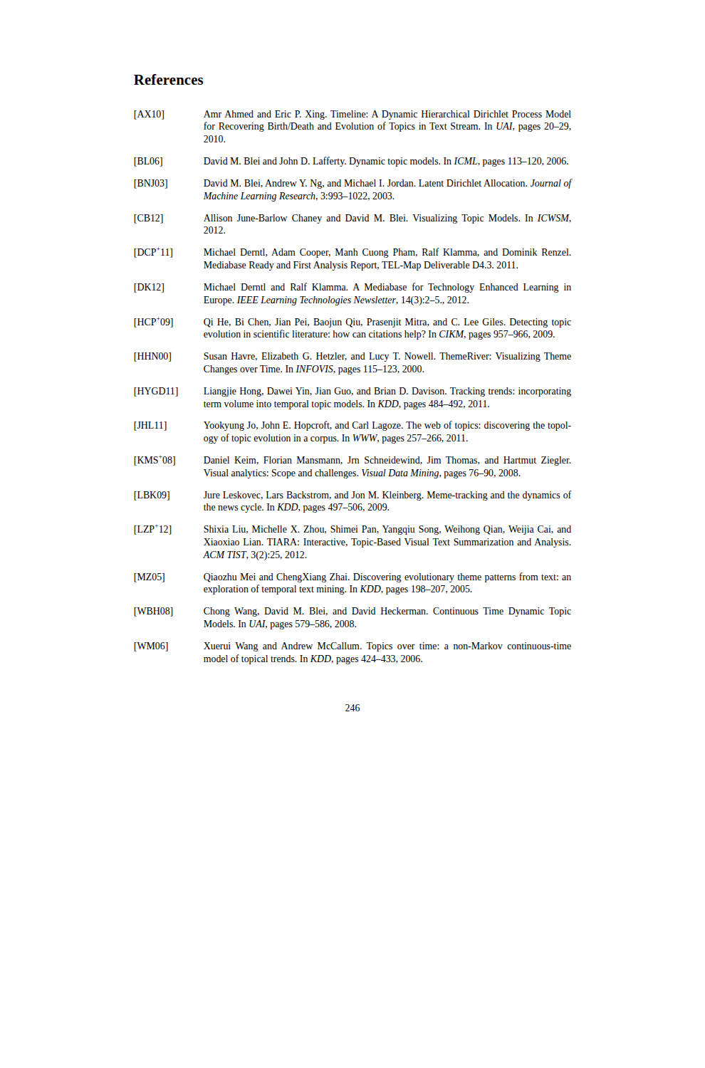References
[AX10]
Amr Ahmed and Eric P. Xing. Timeline: A Dynamic Hierarchical Dirichlet Process Model for Recovering Birth/Death and Evolution of Topics in Text Stream. In UAI, pages 20–29, 2010.
[BL06]
David M. Blei and John D. Lafferty. Dynamic topic models. In ICML, pages 113–120, 2006.
[BNJ03]
David M. Blei, Andrew Y. Ng, and Michael I. Jordan. Latent Dirichlet Allocation. Journal of Machine Learning Research, 3:993–1022, 2003.
[CB12]
Allison June-Barlow Chaney and David M. Blei. Visualizing Topic Models. In ICWSM, 2012.
[DCP+11]
Michael Derntl, Adam Cooper, Manh Cuong Pham, Ralf Klamma, and Dominik Renzel. Mediabase Ready and First Analysis Report, TEL-Map Deliverable D4.3. 2011.
[DK12]
Michael Derntl and Ralf Klamma. A Mediabase for Technology Enhanced Learning in Europe. IEEE Learning Technologies Newsletter, 14(3):2–5., 2012.
[HCP+09]
Qi He, Bi Chen, Jian Pei, Baojun Qiu, Prasenjit Mitra, and C. Lee Giles. Detecting topic evolution in scientific literature: how can citations help? In CIKM, pages 957–966, 2009.
[HHN00]
Susan Havre, Elizabeth G. Hetzler, and Lucy T. Nowell. ThemeRiver: Visualizing Theme Changes over Time. In INFOVIS, pages 115–123, 2000.
[HYGD11]
Liangjie Hong, Dawei Yin, Jian Guo, and Brian D. Davison. Tracking trends: incorporating term volume into temporal topic models. In KDD, pages 484–492, 2011.
[JHL11]
Yookyung Jo, John E. Hopcroft, and Carl Lagoze. The web of topics: discovering the topology of topic evolution in a corpus. In WWW, pages 257–266, 2011.
[KMS+08]
Daniel Keim, Florian Mansmann, Jrn Schneidewind, Jim Thomas, and Hartmut Ziegler. Visual analytics: Scope and challenges. Visual Data Mining, pages 76–90, 2008.
[LBK09]
Jure Leskovec, Lars Backstrom, and Jon M. Kleinberg. Meme-tracking and the dynamics of the news cycle. In KDD, pages 497–506, 2009.
[LZP+12]
Shixia Liu, Michelle X. Zhou, Shimei Pan, Yangqiu Song, Weihong Qian, Weijia Cai, and Xiaoxiao Lian. TIARA: Interactive, Topic-Based Visual Text Summarization and Analysis. ACM TIST, 3(2):25, 2012.
[MZ05]
Qiaozhu Mei and ChengXiang Zhai. Discovering evolutionary theme patterns from text: an exploration of temporal text mining. In KDD, pages 198–207, 2005.
[WBH08]
Chong Wang, David M. Blei, and David Heckerman. Continuous Time Dynamic Topic Models. In UAI, pages 579–586, 2008.
[WM06]
Xuerui Wang and Andrew McCallum. Topics over time: a non-Markov continuous-time model of topical trends. In KDD, pages 424–433, 2006.
246